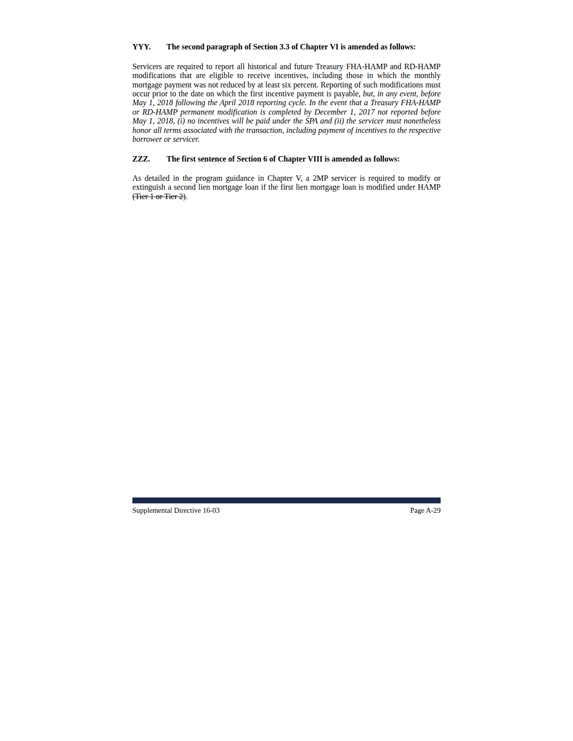YYY. The second paragraph of Section 3.3 of Chapter VI is amended as follows:
Servicers are required to report all historical and future Treasury FHA-HAMP and RD-HAMP modifications that are eligible to receive incentives, including those in which the monthly mortgage payment was not reduced by at least six percent. Reporting of such modifications must occur prior to the date on which the first incentive payment is payable, but, in any event, before May 1, 2018 following the April 2018 reporting cycle. In the event that a Treasury FHA-HAMP or RD-HAMP permanent modification is completed by December 1, 2017 not reported before May 1, 2018, (i) no incentives will be paid under the SPA and (ii) the servicer must nonetheless honor all terms associated with the transaction, including payment of incentives to the respective borrower or servicer.
ZZZ. The first sentence of Section 6 of Chapter VIII is amended as follows:
As detailed in the program guidance in Chapter V, a 2MP servicer is required to modify or extinguish a second lien mortgage loan if the first lien mortgage loan is modified under HAMP (Tier 1 or Tier 2).
Supplemental Directive 16-03 Page A-29